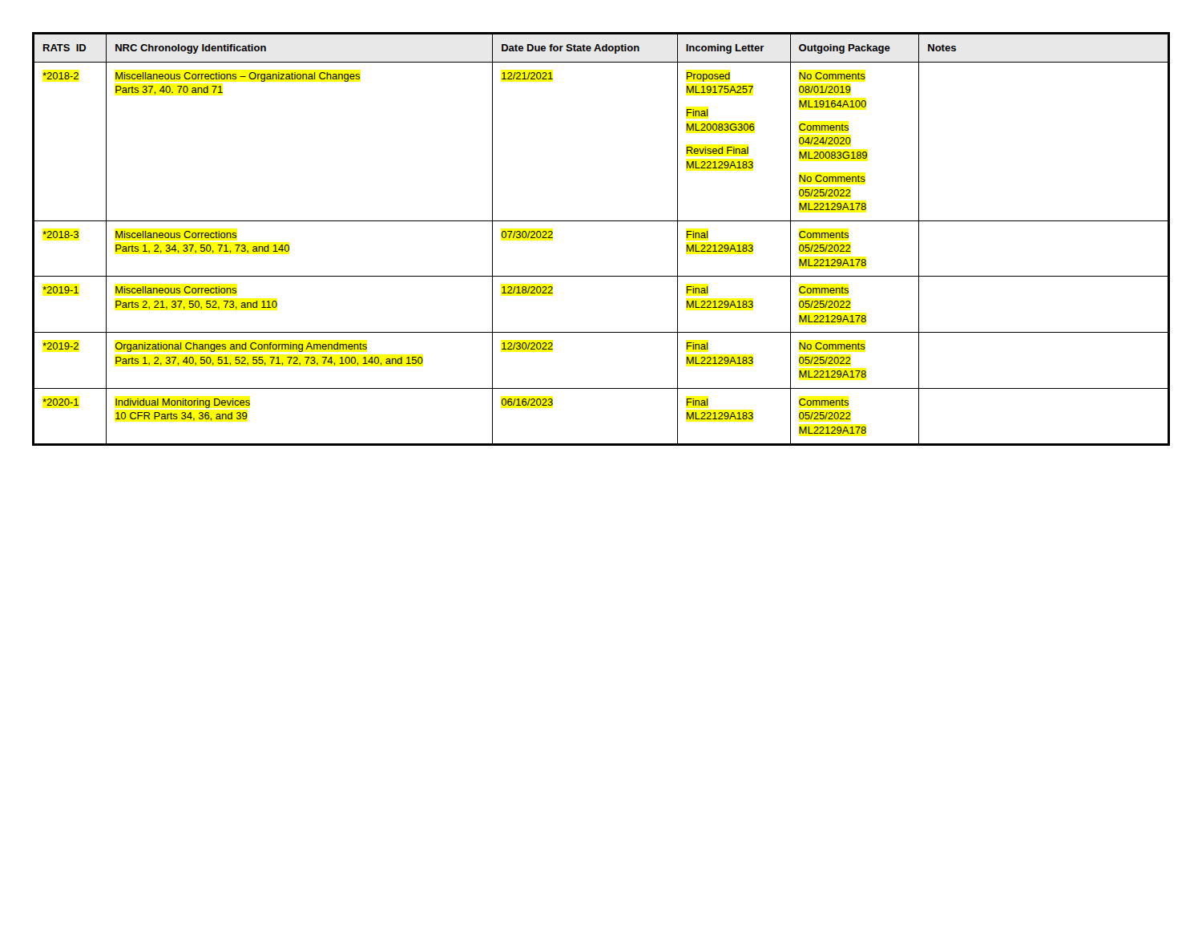| RATS ID | NRC Chronology Identification | Date Due for State Adoption | Incoming Letter | Outgoing Package | Notes |
| --- | --- | --- | --- | --- | --- |
| *2018-2 | Miscellaneous Corrections – Organizational Changes Parts 37, 40. 70 and 71 | 12/21/2021 | Proposed ML19175A257 Final ML20083G306 Revised Final ML22129A183 | No Comments 08/01/2019 ML19164A100 Comments 04/24/2020 ML20083G189 No Comments 05/25/2022 ML22129A178 | |
| *2018-3 | Miscellaneous Corrections Parts 1, 2, 34, 37, 50, 71, 73, and 140 | 07/30/2022 | Final ML22129A183 | Comments 05/25/2022 ML22129A178 | |
| *2019-1 | Miscellaneous Corrections Parts 2, 21, 37, 50, 52, 73, and 110 | 12/18/2022 | Final ML22129A183 | Comments 05/25/2022 ML22129A178 | |
| *2019-2 | Organizational Changes and Conforming Amendments Parts 1, 2, 37, 40, 50, 51, 52, 55, 71, 72, 73, 74, 100, 140, and 150 | 12/30/2022 | Final ML22129A183 | No Comments 05/25/2022 ML22129A178 | |
| *2020-1 | Individual Monitoring Devices 10 CFR Parts 34, 36, and 39 | 06/16/2023 | Final ML22129A183 | Comments 05/25/2022 ML22129A178 | |